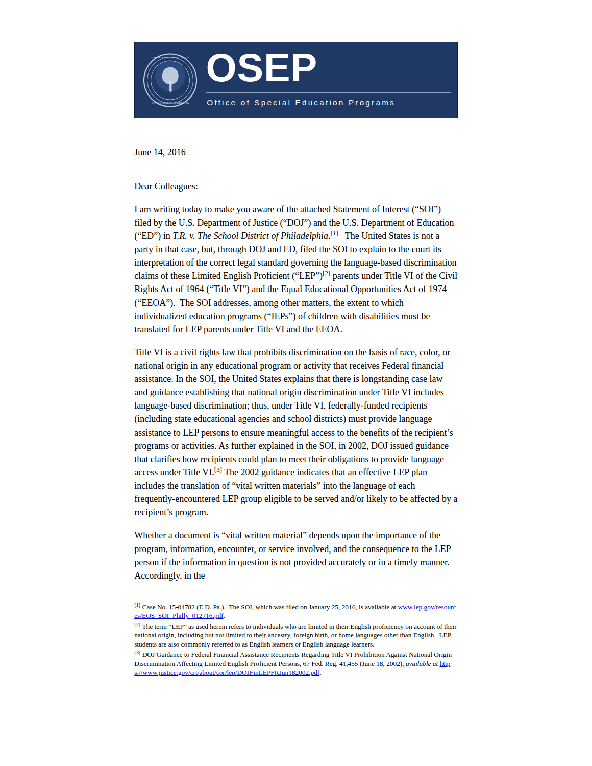DEPARTMENT OF EDUCATION UNITED STATES OF AMERICA
OSEP
Office of Special Education Programs
June 14, 2016
Dear Colleagues:
I am writing today to make you aware of the attached Statement of Interest (“SOI”) filed by the U.S. Department of Justice (“DOJ”) and the U.S. Department of Education (“ED”) in T.R. v. The School District of Philadelphia.[1] The United States is not a party in that case, but, through DOJ and ED, filed the SOI to explain to the court its interpretation of the correct legal standard governing the language-based discrimination claims of these Limited English Proficient (“LEP”)[2] parents under Title VI of the Civil Rights Act of 1964 (“Title VI”) and the Equal Educational Opportunities Act of 1974 (“EEOA”). The SOI addresses, among other matters, the extent to which individualized education programs (“IEPs”) of children with disabilities must be translated for LEP parents under Title VI and the EEOA.
Title VI is a civil rights law that prohibits discrimination on the basis of race, color, or national origin in any educational program or activity that receives Federal financial assistance. In the SOI, the United States explains that there is longstanding case law and guidance establishing that national origin discrimination under Title VI includes language-based discrimination; thus, under Title VI, federally-funded recipients (including state educational agencies and school districts) must provide language assistance to LEP persons to ensure meaningful access to the benefits of the recipient’s programs or activities. As further explained in the SOI, in 2002, DOJ issued guidance that clarifies how recipients could plan to meet their obligations to provide language access under Title VI.[3] The 2002 guidance indicates that an effective LEP plan includes the translation of “vital written materials” into the language of each frequently-encountered LEP group eligible to be served and/or likely to be affected by a recipient’s program.
Whether a document is “vital written material” depends upon the importance of the program, information, encounter, or service involved, and the consequence to the LEP person if the information in question is not provided accurately or in a timely manner. Accordingly, in the
[1] Case No. 15-04782 (E.D. Pa.). The SOI, which was filed on January 25, 2016, is available at www.lep.gov/resources/EOS_SOI_Philly_012716.pdf.
[2] The term “LEP” as used herein refers to individuals who are limited in their English proficiency on account of their national origin, including but not limited to their ancestry, foreign birth, or home languages other than English. LEP students are also commonly referred to as English learners or English language learners.
[3] DOJ Guidance to Federal Financial Assistance Recipients Regarding Title VI Prohibition Against National Origin Discrimination Affecting Limited English Proficient Persons, 67 Fed. Reg. 41,455 (June 18, 2002), available at https://www.justice.gov/crt/about/cor/lep/DOJFinLEPFRJun182002.pdf.